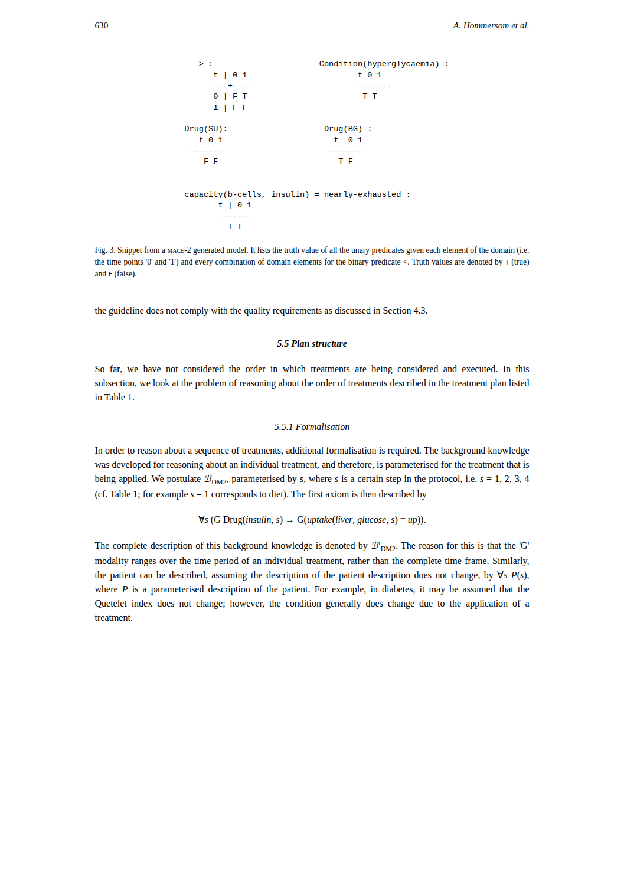630 A. Hommersom et al.
     > :                      Condition(hyperglycaemia) :
        t | 0 1                       t 0 1
        ---+----                      -------
        0 | F T                        T T
        1 | F F

  Drug(SU):                    Drug(BG) :
     t 0 1                       t  0 1
   -------                      -------
      F F                         T F


  capacity(b-cells, insulin) = nearly-exhausted :
         t | 0 1
         -------
           T T
Fig. 3. Snippet from a mace-2 generated model. It lists the truth value of all the unary predicates given each element of the domain (i.e. the time points '0' and '1') and every combination of domain elements for the binary predicate <. Truth values are denoted by T (true) and F (false).
the guideline does not comply with the quality requirements as discussed in Section 4.3.
5.5 Plan structure
So far, we have not considered the order in which treatments are being considered and executed. In this subsection, we look at the problem of reasoning about the order of treatments described in the treatment plan listed in Table 1.
5.5.1 Formalisation
In order to reason about a sequence of treatments, additional formalisation is required. The background knowledge was developed for reasoning about an individual treatment, and therefore, is parameterised for the treatment that is being applied. We postulate ℬDM2, parameterised by s, where s is a certain step in the protocol, i.e. s = 1, 2, 3, 4 (cf. Table 1; for example s = 1 corresponds to diet). The first axiom is then described by
∀s (G Drug(insulin, s) → G(uptake(liver, glucose, s) = up)).
The complete description of this background knowledge is denoted by ℬ′DM2. The reason for this is that the 'G' modality ranges over the time period of an individual treatment, rather than the complete time frame. Similarly, the patient can be described, assuming the description of the patient description does not change, by ∀s P(s), where P is a parameterised description of the patient. For example, in diabetes, it may be assumed that the Quetelet index does not change; however, the condition generally does change due to the application of a treatment.